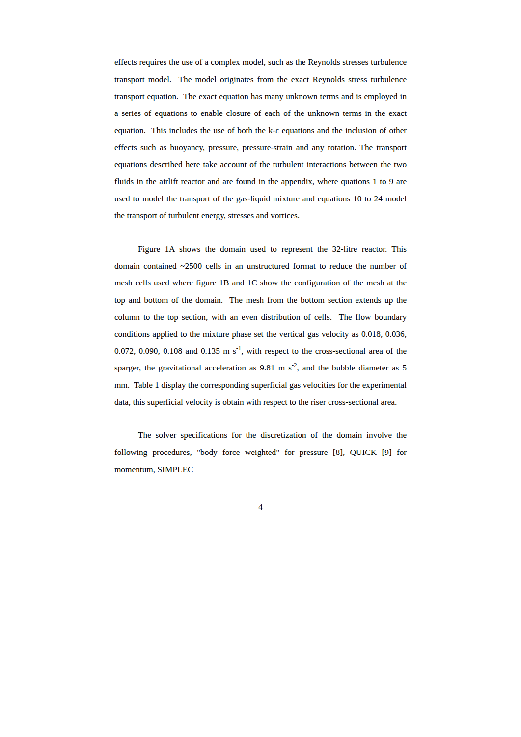effects requires the use of a complex model, such as the Reynolds stresses turbulence transport model. The model originates from the exact Reynolds stress turbulence transport equation. The exact equation has many unknown terms and is employed in a series of equations to enable closure of each of the unknown terms in the exact equation. This includes the use of both the k-ε equations and the inclusion of other effects such as buoyancy, pressure, pressure-strain and any rotation. The transport equations described here take account of the turbulent interactions between the two fluids in the airlift reactor and are found in the appendix, where quations 1 to 9 are used to model the transport of the gas-liquid mixture and equations 10 to 24 model the transport of turbulent energy, stresses and vortices.
Figure 1A shows the domain used to represent the 32-litre reactor. This domain contained ~2500 cells in an unstructured format to reduce the number of mesh cells used where figure 1B and 1C show the configuration of the mesh at the top and bottom of the domain. The mesh from the bottom section extends up the column to the top section, with an even distribution of cells. The flow boundary conditions applied to the mixture phase set the vertical gas velocity as 0.018, 0.036, 0.072, 0.090, 0.108 and 0.135 m s-1, with respect to the cross-sectional area of the sparger, the gravitational acceleration as 9.81 m s-2, and the bubble diameter as 5 mm. Table 1 display the corresponding superficial gas velocities for the experimental data, this superficial velocity is obtain with respect to the riser cross-sectional area.
The solver specifications for the discretization of the domain involve the following procedures, "body force weighted" for pressure [8], QUICK [9] for momentum, SIMPLEC
4